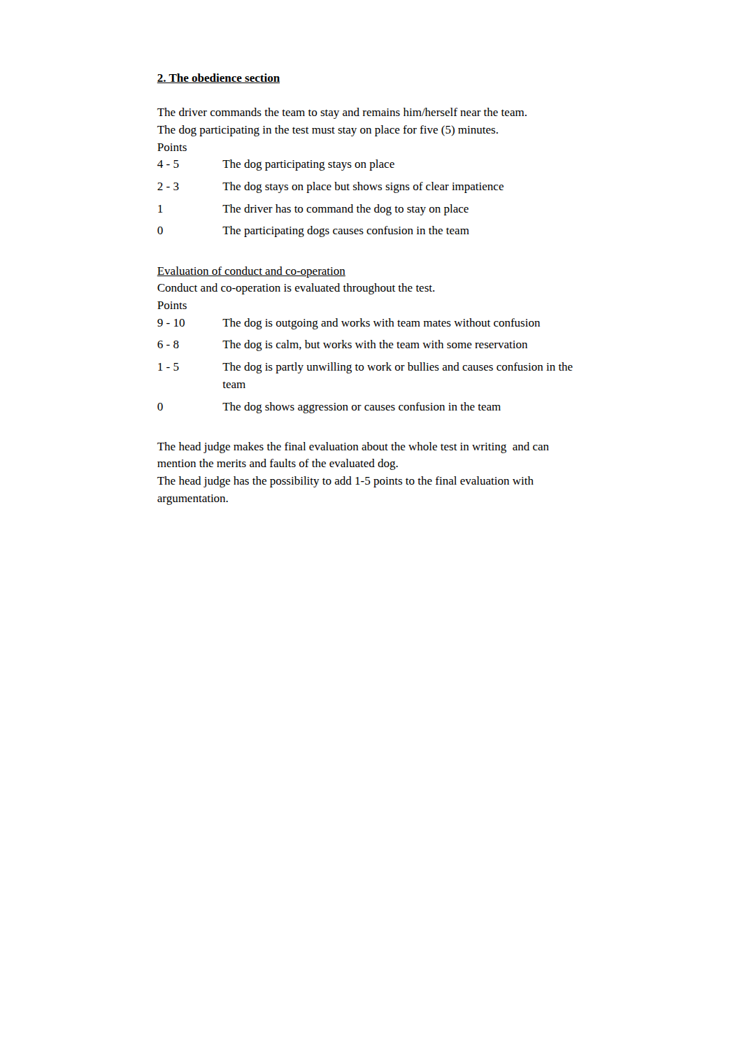2. The obedience section
The driver commands the team to stay and remains him/herself near the team.
The dog participating in the test must stay on place for five (5) minutes.
Points
| 4 - 5 | The dog participating stays on place |
| 2 - 3 | The dog stays on place but shows signs of clear impatience |
| 1 | The driver has to command the dog to stay on place |
| 0 | The participating dogs causes confusion in the team |
Evaluation of conduct and co-operation
Conduct and co-operation is evaluated throughout the test.
Points
| 9 - 10 | The dog is outgoing and works with team mates without confusion |
| 6 - 8 | The dog is calm, but works with the team with some reservation |
| 1 - 5 | The dog is partly unwilling to work or bullies and causes confusion in the team |
| 0 | The dog shows aggression or causes confusion in the team |
The head judge makes the final evaluation about the whole test in writing and can mention the merits and faults of the evaluated dog.
The head judge has the possibility to add 1-5 points to the final evaluation with argumentation.